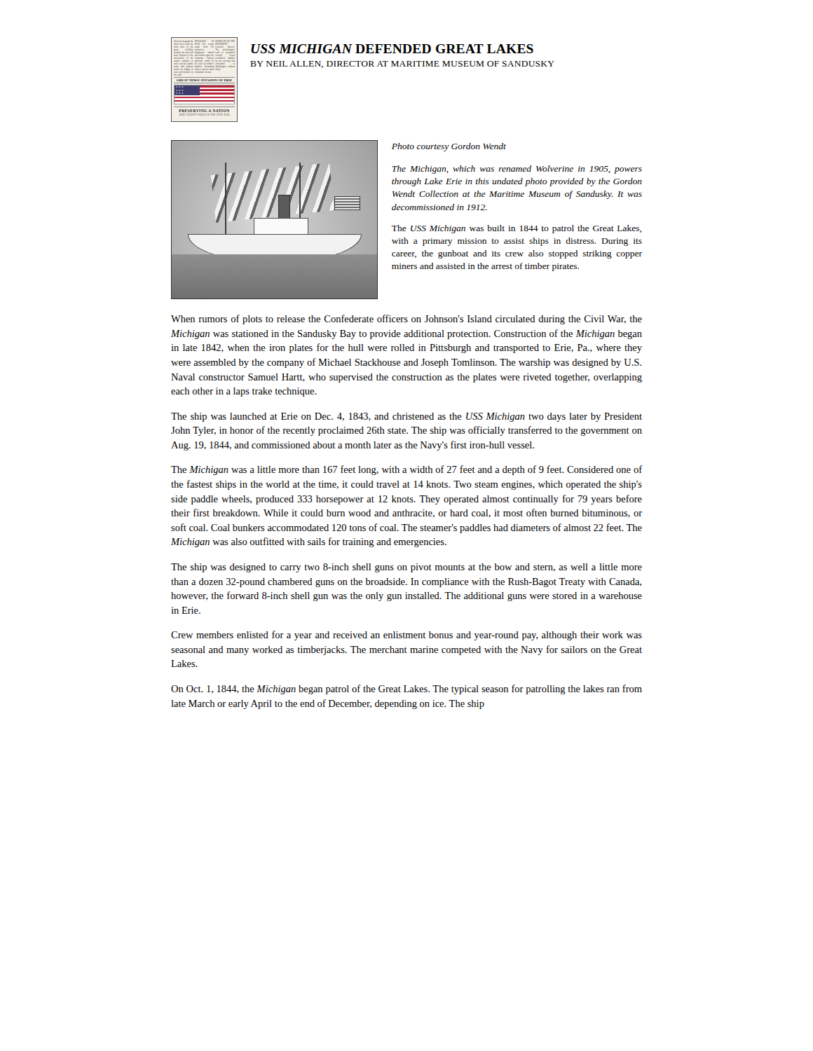Now by telegraph the latest news from the front lines of the great rebellion reaches our city each hour. Reports of the movements of the armies continue to arrive and the public waits with anxious hearts for tidings of sons and brothers in the field.
INVOLVED IN WAR. The county sends forth her volunteers. Regiments formed and drilled upon the commons. Citizens subscribe funds for the relief of soldiers' families. Recruiting offices opened upon Columbus Avenue.
PORTRAIT OF THE PRESIDENT. Lincoln's Speech. The proclamation read to assembled crowds. Loyal resolutions adopted by the meeting and forwarded to Washington without delay.
GREAT NEWS! INVASION OF ERIE
PRESERVING A NATION
ERIE COUNTY'S ROLE IN THE CIVIL WAR
USS MICHIGAN DEFENDED GREAT LAKES
BY NEIL ALLEN, DIRECTOR AT MARITIME MUSEUM OF SANDUSKY
Photo courtesy Gordon Wendt
The Michigan, which was renamed Wolverine in 1905, powers through Lake Erie in this undated photo provided by the Gordon Wendt Collection at the Maritime Museum of Sandusky. It was decommissioned in 1912.
The USS Michigan was built in 1844 to patrol the Great Lakes, with a primary mission to assist ships in distress. During its career, the gunboat and its crew also stopped striking copper miners and assisted in the arrest of timber pirates.
When rumors of plots to release the Confederate officers on Johnson's Island circulated during the Civil War, the Michigan was stationed in the Sandusky Bay to provide additional protection. Construction of the Michigan began in late 1842, when the iron plates for the hull were rolled in Pittsburgh and transported to Erie, Pa., where they were assembled by the company of Michael Stackhouse and Joseph Tomlinson. The warship was designed by U.S. Naval constructor Samuel Hartt, who supervised the construction as the plates were riveted together, overlapping each other in a laps trake technique.
The ship was launched at Erie on Dec. 4, 1843, and christened as the USS Michigan two days later by President John Tyler, in honor of the recently proclaimed 26th state. The ship was officially transferred to the government on Aug. 19, 1844, and commissioned about a month later as the Navy's first iron-hull vessel.
The Michigan was a little more than 167 feet long, with a width of 27 feet and a depth of 9 feet. Considered one of the fastest ships in the world at the time, it could travel at 14 knots. Two steam engines, which operated the ship's side paddle wheels, produced 333 horsepower at 12 knots. They operated almost continually for 79 years before their first breakdown. While it could burn wood and anthracite, or hard coal, it most often burned bituminous, or soft coal. Coal bunkers accommodated 120 tons of coal. The steamer's paddles had diameters of almost 22 feet. The Michigan was also outfitted with sails for training and emergencies.
The ship was designed to carry two 8-inch shell guns on pivot mounts at the bow and stern, as well a little more than a dozen 32-pound chambered guns on the broadside. In compliance with the Rush-Bagot Treaty with Canada, however, the forward 8-inch shell gun was the only gun installed. The additional guns were stored in a warehouse in Erie.
Crew members enlisted for a year and received an enlistment bonus and year-round pay, although their work was seasonal and many worked as timberjacks. The merchant marine competed with the Navy for sailors on the Great Lakes.
On Oct. 1, 1844, the Michigan began patrol of the Great Lakes. The typical season for patrolling the lakes ran from late March or early April to the end of December, depending on ice. The ship